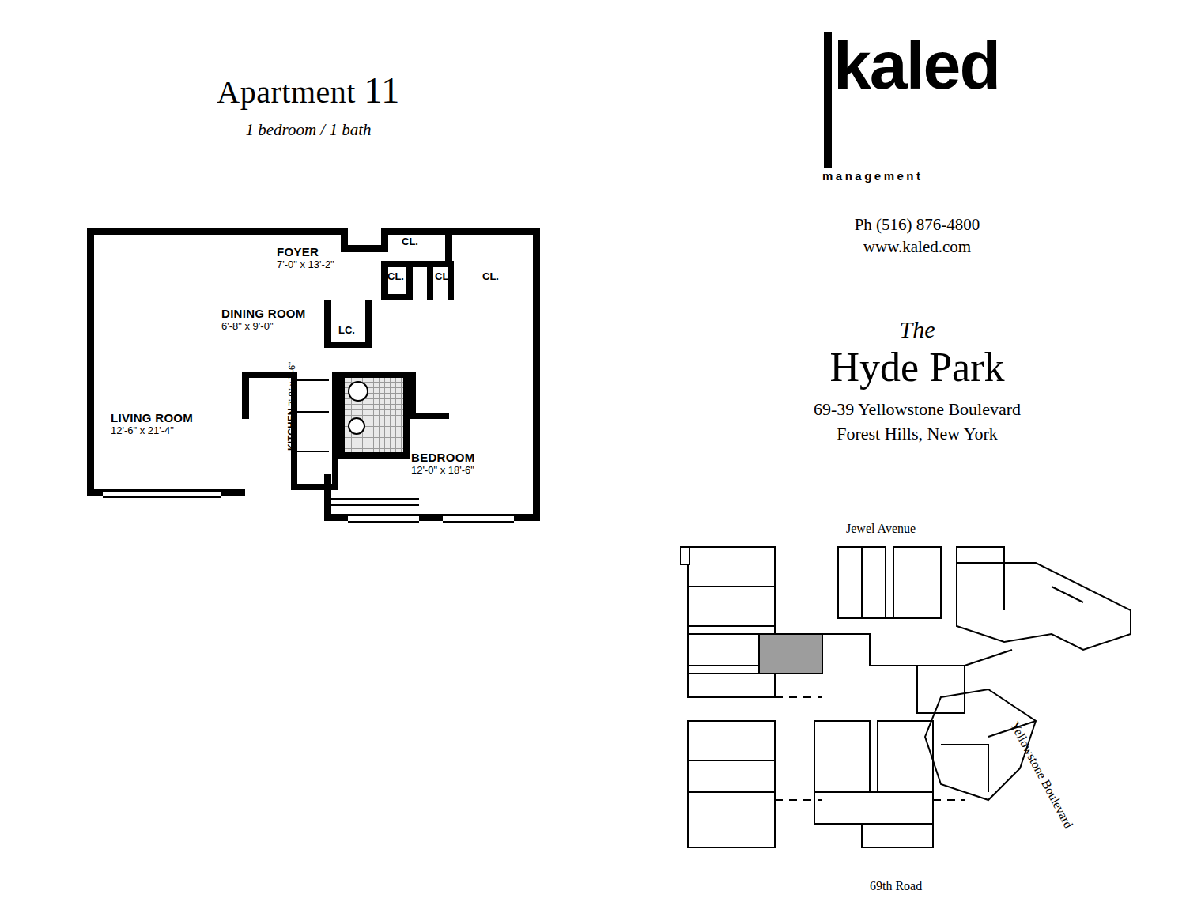Apartment 11
1 bedroom / 1 bath
FOYER7'-0" x 13'-2"
DINING ROOM6'-8" x 9'-0"
LIVING ROOM12'-6" x 21'-4"
BEDROOM12'-0" x 18'-6"
CL.
CL.
CL.
CL.
LC.
KITCHEN 7'-0" x 7'-6"
kaled
management
Ph (516) 876-4800
www.kaled.com
The
Hyde Park
69-39 Yellowstone Boulevard
Forest Hills, New York
Jewel Avenue
69th Road
Yellowstone Boulevard